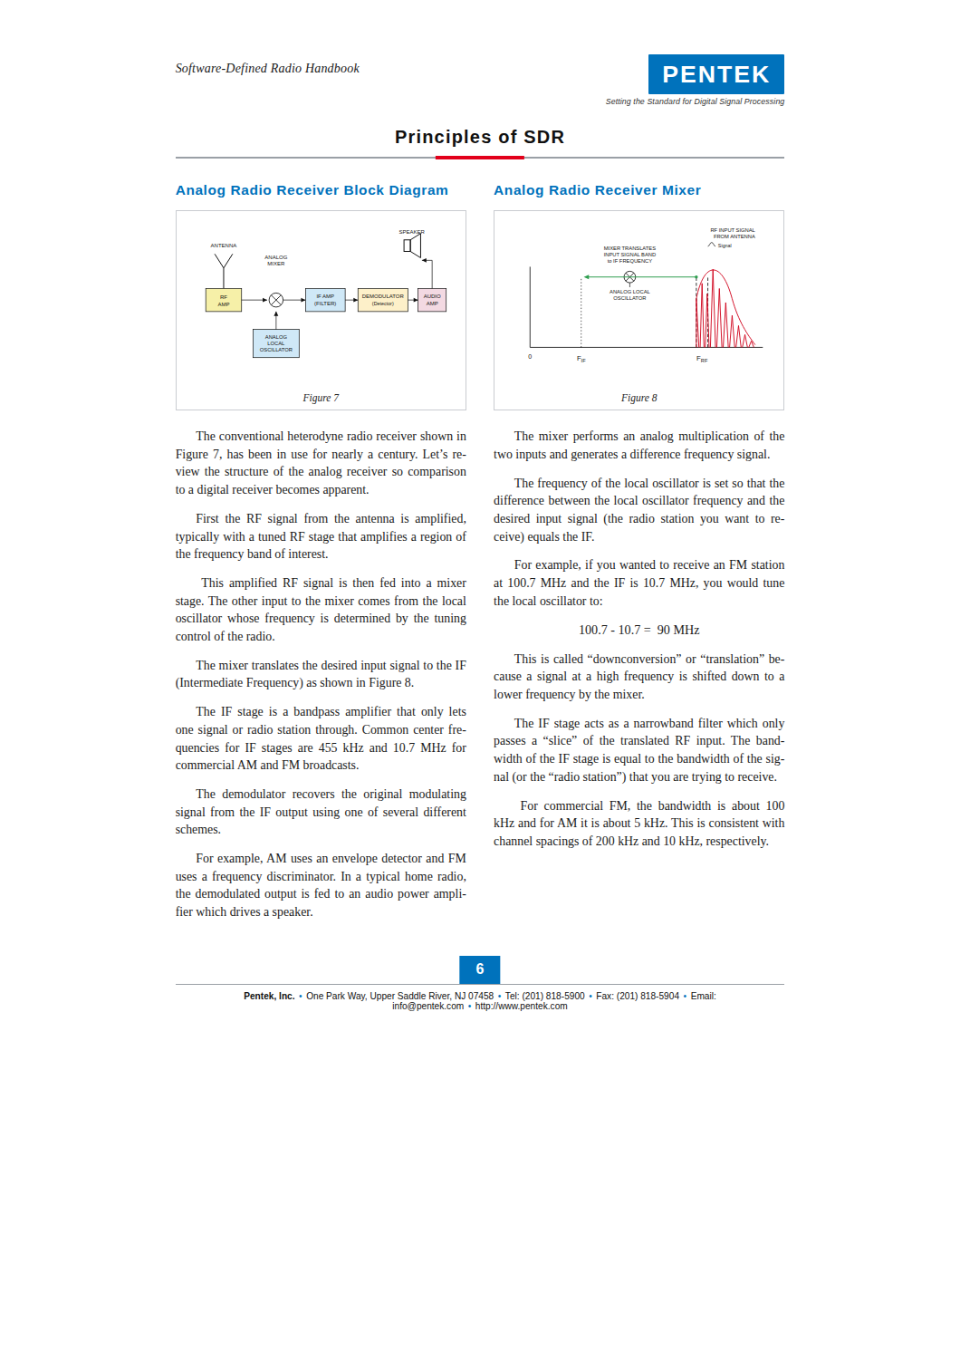Software-Defined Radio Handbook
PENTEK
Setting the Standard for Digital Signal Processing
Principles of SDR
Analog Radio Receiver Block Diagram
SPEAKER ANTENNA ANALOG MIXER RF AMP IF AMP (FILTER) DEMODULATOR (Detector) AUDIO AMP ANALOG LOCAL OSCILLATOR
Figure 7
The conventional heterodyne radio receiver shown in Figure 7, has been in use for nearly a century. Let’s review the structure of the analog receiver so comparison to a digital receiver becomes apparent.
First the RF signal from the antenna is amplified, typically with a tuned RF stage that amplifies a region of the frequency band of interest.
This amplified RF signal is then fed into a mixer stage. The other input to the mixer comes from the local oscillator whose frequency is determined by the tuning control of the radio.
The mixer translates the desired input signal to the IF (Intermediate Frequency) as shown in Figure 8.
The IF stage is a bandpass amplifier that only lets one signal or radio station through. Common center frequencies for IF stages are 455 kHz and 10.7 MHz for commercial AM and FM broadcasts.
The demodulator recovers the original modulating signal from the IF output using one of several different schemes.
For example, AM uses an envelope detector and FM uses a frequency discriminator. In a typical home radio, the demodulated output is fed to an audio power amplifier which drives a speaker.
Analog Radio Receiver Mixer
RF INPUT SIGNAL FROM ANTENNA Signal MIXER TRANSLATES INPUT SIGNAL BAND to IF FREQUENCY ANALOG LOCAL OSCILLATOR 0 FIF FRF
Figure 8
The mixer performs an analog multiplication of the two inputs and generates a difference frequency signal.
The frequency of the local oscillator is set so that the difference between the local oscillator frequency and the desired input signal (the radio station you want to receive) equals the IF.
For example, if you wanted to receive an FM station at 100.7 MHz and the IF is 10.7 MHz, you would tune the local oscillator to:
100.7 - 10.7 = 90 MHz
This is called “downconversion” or “translation” because a signal at a high frequency is shifted down to a lower frequency by the mixer.
The IF stage acts as a narrowband filter which only passes a “slice” of the translated RF input. The bandwidth of the IF stage is equal to the bandwidth of the signal (or the “radio station”) that you are trying to receive.
For commercial FM, the bandwidth is about 100 kHz and for AM it is about 5 kHz. This is consistent with channel spacings of 200 kHz and 10 kHz, respectively.
6
Pentek, Inc.•One Park Way, Upper Saddle River, NJ 07458•Tel: (201) 818-5900•Fax: (201) 818-5904•Email: info@pentek.com•http://www.pentek.com